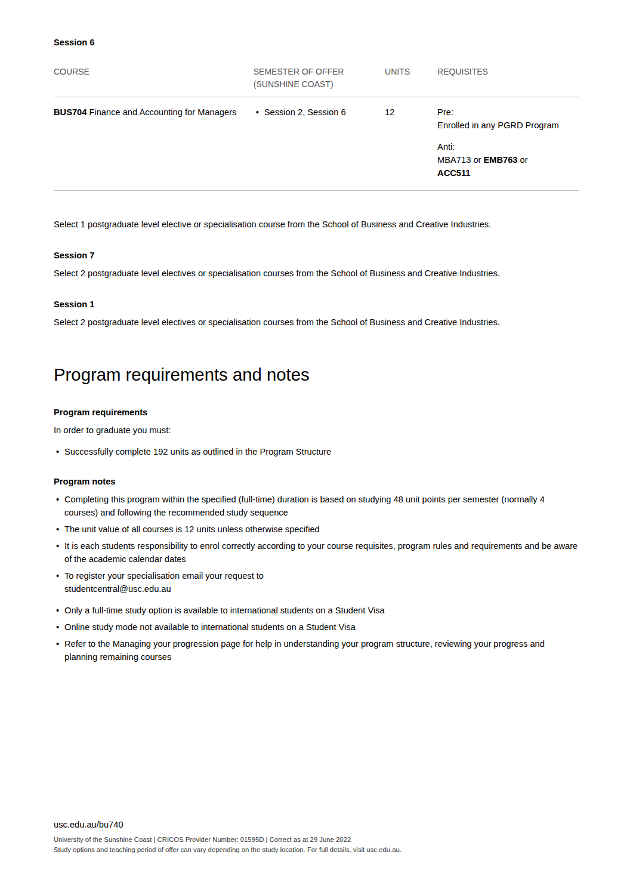Session 6
| COURSE | SEMESTER OF OFFER (SUNSHINE COAST) | UNITS | REQUISITES |
| --- | --- | --- | --- |
| BUS704 Finance and Accounting for Managers | Session 2, Session 6 | 12 | Pre: Enrolled in any PGRD Program Anti: MBA713 or EMB763 or ACC511 |
Select 1 postgraduate level elective or specialisation course from the School of Business and Creative Industries.
Session 7
Select 2 postgraduate level electives or specialisation courses from the School of Business and Creative Industries.
Session 1
Select 2 postgraduate level electives or specialisation courses from the School of Business and Creative Industries.
Program requirements and notes
Program requirements
In order to graduate you must:
Successfully complete 192 units as outlined in the Program Structure
Program notes
Completing this program within the specified (full-time) duration is based on studying 48 unit points per semester (normally 4 courses) and following the recommended study sequence
The unit value of all courses is 12 units unless otherwise specified
It is each students responsibility to enrol correctly according to your course requisites, program rules and requirements and be aware of the academic calendar dates
To register your specialisation email your request to
studentcentral@usc.edu.au
Only a full-time study option is available to international students on a Student Visa
Online study mode not available to international students on a Student Visa
Refer to the Managing your progression page for help in understanding your program structure, reviewing your progress and planning remaining courses
usc.edu.au/bu740
University of the Sunshine Coast | CRICOS Provider Number: 01595D | Correct as at 29 June 2022
Study options and teaching period of offer can vary depending on the study location. For full details, visit usc.edu.au.